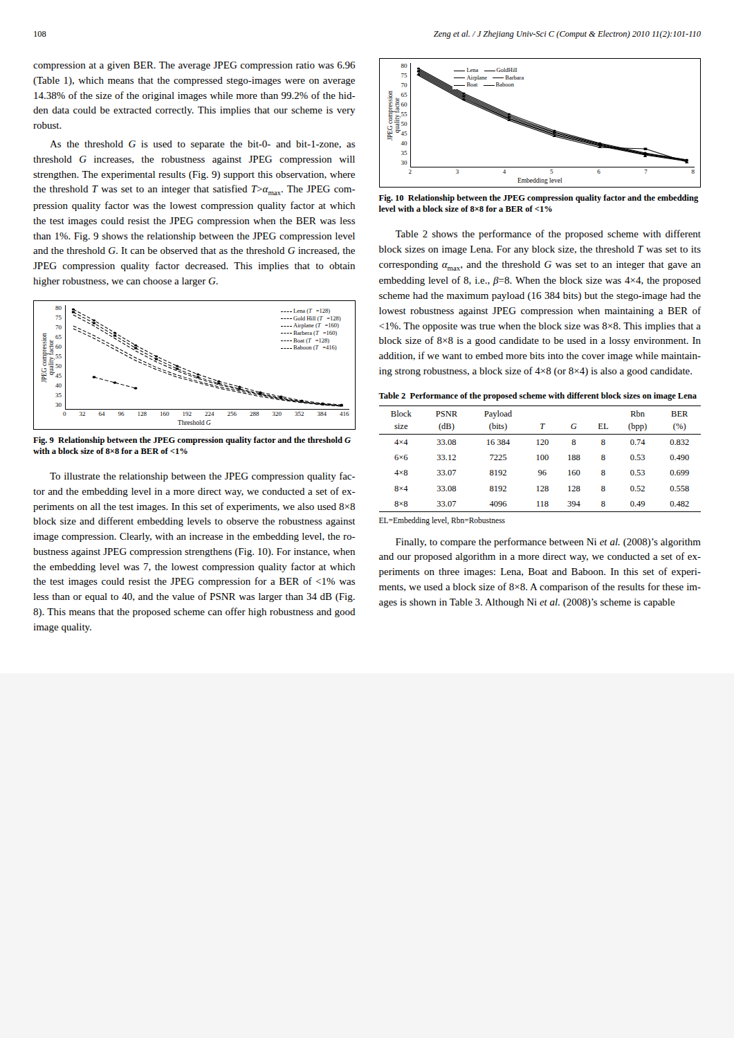108 Zeng et al. / J Zhejiang Univ-Sci C (Comput & Electron) 2010 11(2):101-110
compression at a given BER. The average JPEG compression ratio was 6.96 (Table 1), which means that the compressed stego-images were on average 14.38% of the size of the original images while more than 99.2% of the hidden data could be extracted correctly. This implies that our scheme is very robust.
As the threshold G is used to separate the bit-0- and bit-1-zone, as threshold G increases, the robustness against JPEG compression will strengthen. The experimental results (Fig. 9) support this observation, where the threshold T was set to an integer that satisfied T>αmax. The JPEG compression quality factor was the lowest compression quality factor at which the test images could resist the JPEG compression when the BER was less than 1%. Fig. 9 shows the relationship between the JPEG compression level and the threshold G. It can be observed that as the threshold G increased, the JPEG compression quality factor decreased. This implies that to obtain higher robustness, we can choose a larger G.
JPEG compression
quality factor
80
75
70
65
60
55
50
45
40
35
30
Lena (T=128)
Gold Hill (T=128)
Airplane (T=160)
Barbera (T=160)
Boat (T=128)
Baboon (T=416)
0326496128160192224256288320352384416
Threshold G
Fig. 9 Relationship between the JPEG compression quality factor and the threshold G with a block size of 8×8 for a BER of <1%
To illustrate the relationship between the JPEG compression quality factor and the embedding level in a more direct way, we conducted a set of experiments on all the test images. In this set of experiments, we also used 8×8 block size and different embedding levels to observe the robustness against image compression. Clearly, with an increase in the embedding level, the robustness against JPEG compression strengthens (Fig. 10). For instance, when the embedding level was 7, the lowest compression quality factor at which the test images could resist the JPEG compression for a BER of <1% was less than or equal to 40, and the value of PSNR was larger than 34 dB (Fig. 8). This means that the proposed scheme can offer high robustness and good image quality.
JPEG compression
quality factor
80
75
70
65
60
55
50
45
40
35
30
Lena GoldHill
Airplane Barbara
Boat Baboon
2345678
Embedding level
Fig. 10 Relationship between the JPEG compression quality factor and the embedding level with a block size of 8×8 for a BER of <1%
Table 2 shows the performance of the proposed scheme with different block sizes on image Lena. For any block size, the threshold T was set to its corresponding αmax, and the threshold G was set to an integer that gave an embedding level of 8, i.e., β=8. When the block size was 4×4, the proposed scheme had the maximum payload (16 384 bits) but the stego-image had the lowest robustness against JPEG compression when maintaining a BER of <1%. The opposite was true when the block size was 8×8. This implies that a block size of 8×8 is a good candidate to be used in a lossy environment. In addition, if we want to embed more bits into the cover image while maintaining strong robustness, a block size of 4×8 (or 8×4) is also a good candidate.
Table 2 Performance of the proposed scheme with different block sizes on image Lena
| Block size | PSNR (dB) | Payload (bits) | T | G | EL | Rbn (bpp) | BER (%) |
| --- | --- | --- | --- | --- | --- | --- | --- |
| 4×4 | 33.08 | 16 384 | 120 | 8 | 8 | 0.74 | 0.832 |
| 6×6 | 33.12 | 7225 | 100 | 188 | 8 | 0.53 | 0.490 |
| 4×8 | 33.07 | 8192 | 96 | 160 | 8 | 0.53 | 0.699 |
| 8×4 | 33.08 | 8192 | 128 | 128 | 8 | 0.52 | 0.558 |
| 8×8 | 33.07 | 4096 | 118 | 394 | 8 | 0.49 | 0.482 |
EL=Embedding level, Rbn=Robustness
Finally, to compare the performance between Ni et al. (2008)’s algorithm and our proposed algorithm in a more direct way, we conducted a set of experiments on three images: Lena, Boat and Baboon. In this set of experiments, we used a block size of 8×8. A comparison of the results for these images is shown in Table 3. Although Ni et al. (2008)’s scheme is capable